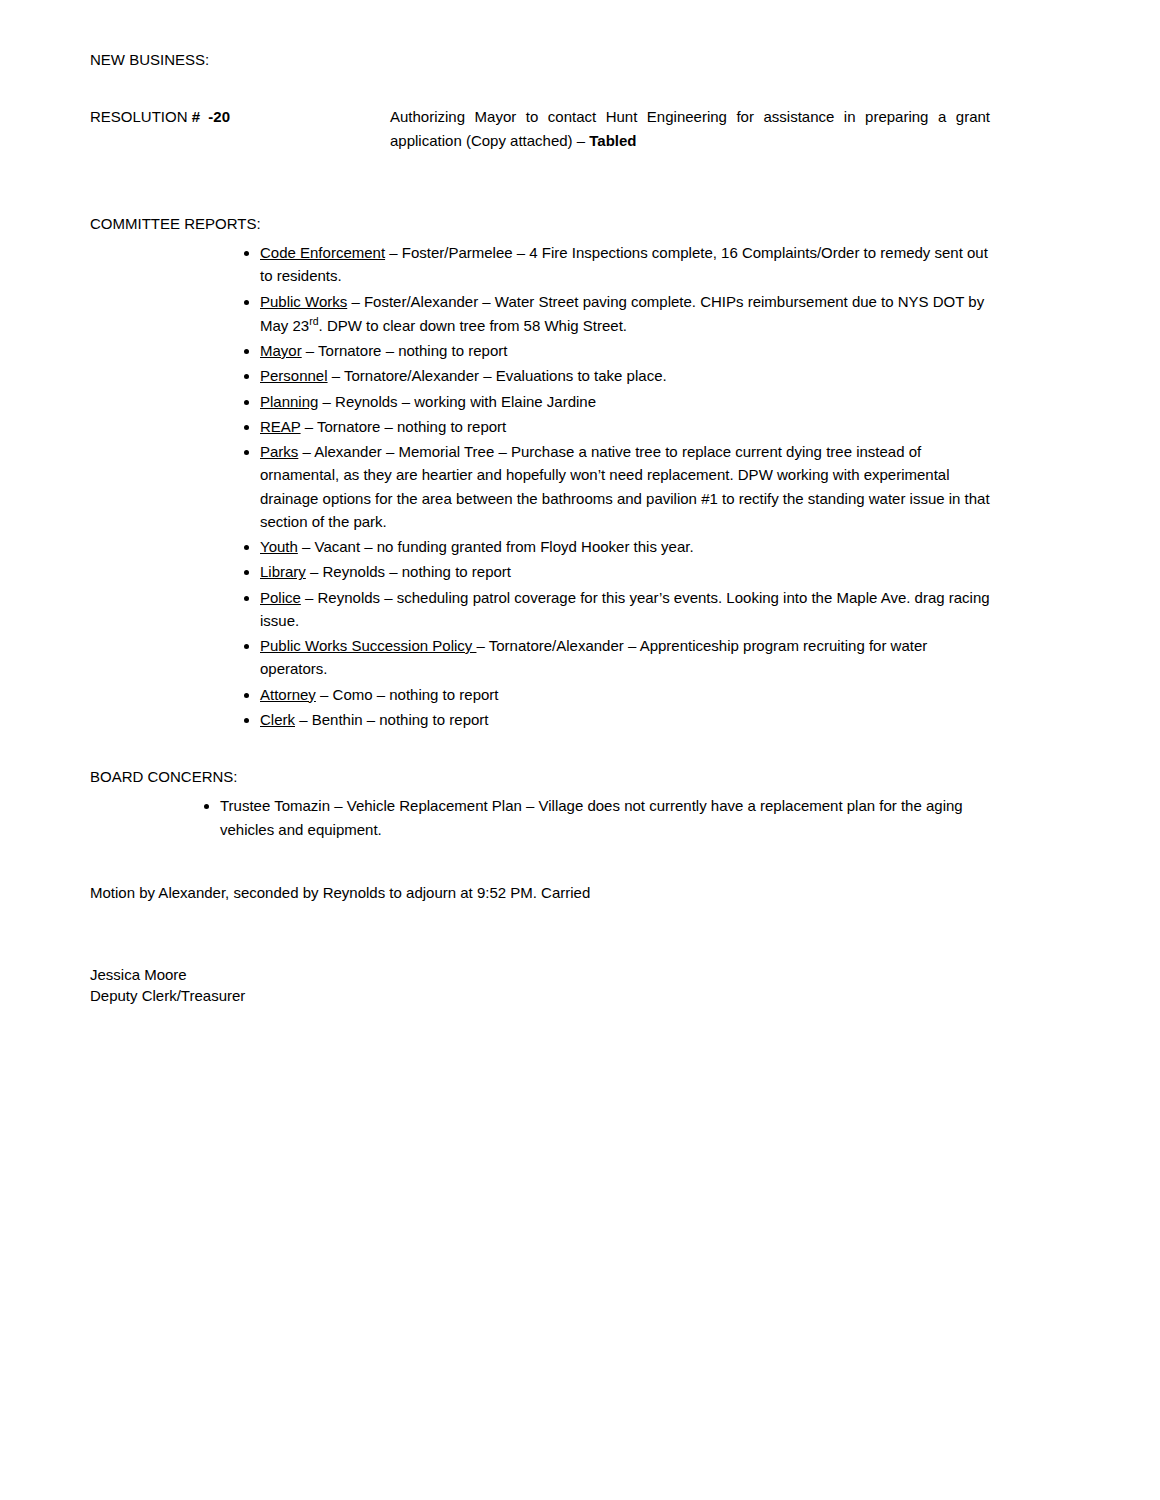NEW BUSINESS:
RESOLUTION # -20
Authorizing Mayor to contact Hunt Engineering for assistance in preparing a grant application (Copy attached) – Tabled
COMMITTEE REPORTS:
Code Enforcement – Foster/Parmelee – 4 Fire Inspections complete, 16 Complaints/Order to remedy sent out to residents.
Public Works – Foster/Alexander – Water Street paving complete. CHIPs reimbursement due to NYS DOT by May 23rd. DPW to clear down tree from 58 Whig Street.
Mayor – Tornatore – nothing to report
Personnel – Tornatore/Alexander – Evaluations to take place.
Planning – Reynolds – working with Elaine Jardine
REAP – Tornatore – nothing to report
Parks – Alexander – Memorial Tree – Purchase a native tree to replace current dying tree instead of ornamental, as they are heartier and hopefully won’t need replacement. DPW working with experimental drainage options for the area between the bathrooms and pavilion #1 to rectify the standing water issue in that section of the park.
Youth – Vacant – no funding granted from Floyd Hooker this year.
Library – Reynolds – nothing to report
Police – Reynolds – scheduling patrol coverage for this year’s events. Looking into the Maple Ave. drag racing issue.
Public Works Succession Policy – Tornatore/Alexander – Apprenticeship program recruiting for water operators.
Attorney – Como – nothing to report
Clerk – Benthin – nothing to report
BOARD CONCERNS:
Trustee Tomazin – Vehicle Replacement Plan – Village does not currently have a replacement plan for the aging vehicles and equipment.
Motion by Alexander, seconded by Reynolds to adjourn at 9:52 PM. Carried
Jessica Moore
Deputy Clerk/Treasurer